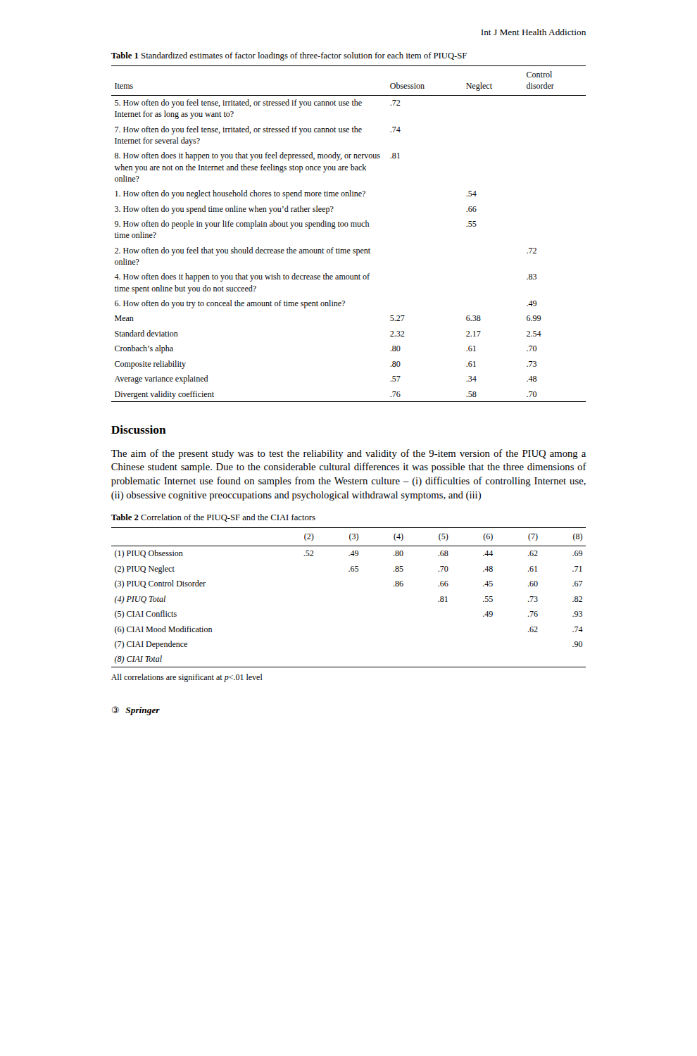Int J Ment Health Addiction
Table 1 Standardized estimates of factor loadings of three-factor solution for each item of PIUQ-SF
| Items | Obsession | Neglect | Control disorder |
| --- | --- | --- | --- |
| 5. How often do you feel tense, irritated, or stressed if you cannot use the Internet for as long as you want to? | .72 | | |
| 7. How often do you feel tense, irritated, or stressed if you cannot use the Internet for several days? | .74 | | |
| 8. How often does it happen to you that you feel depressed, moody, or nervous when you are not on the Internet and these feelings stop once you are back online? | .81 | | |
| 1. How often do you neglect household chores to spend more time online? | | .54 | |
| 3. How often do you spend time online when you’d rather sleep? | | .66 | |
| 9. How often do people in your life complain about you spending too much time online? | | .55 | |
| 2. How often do you feel that you should decrease the amount of time spent online? | | | .72 |
| 4. How often does it happen to you that you wish to decrease the amount of time spent online but you do not succeed? | | | .83 |
| 6. How often do you try to conceal the amount of time spent online? | | | .49 |
| Mean | 5.27 | 6.38 | 6.99 |
| Standard deviation | 2.32 | 2.17 | 2.54 |
| Cronbach’s alpha | .80 | .61 | .70 |
| Composite reliability | .80 | .61 | .73 |
| Average variance explained | .57 | .34 | .48 |
| Divergent validity coefficient | .76 | .58 | .70 |
Discussion
The aim of the present study was to test the reliability and validity of the 9-item version of the PIUQ among a Chinese student sample. Due to the considerable cultural differences it was possible that the three dimensions of problematic Internet use found on samples from the Western culture – (i) difficulties of controlling Internet use, (ii) obsessive cognitive preoccupations and psychological withdrawal symptoms, and (iii)
Table 2 Correlation of the PIUQ-SF and the CIAI factors
| | (2) | (3) | (4) | (5) | (6) | (7) | (8) |
| --- | --- | --- | --- | --- | --- | --- | --- |
| (1) PIUQ Obsession | .52 | .49 | .80 | .68 | .44 | .62 | .69 |
| (2) PIUQ Neglect | | .65 | .85 | .70 | .48 | .61 | .71 |
| (3) PIUQ Control Disorder | | | .86 | .66 | .45 | .60 | .67 |
| (4) PIUQ Total | | | | .81 | .55 | .73 | .82 |
| (5) CIAI Conflicts | | | | | .49 | .76 | .93 |
| (6) CIAI Mood Modification | | | | | | .62 | .74 |
| (7) CIAI Dependence | | | | | | | .90 |
| (8) CIAI Total | | | | | | | |
All correlations are significant at p<.01 level
③ Springer